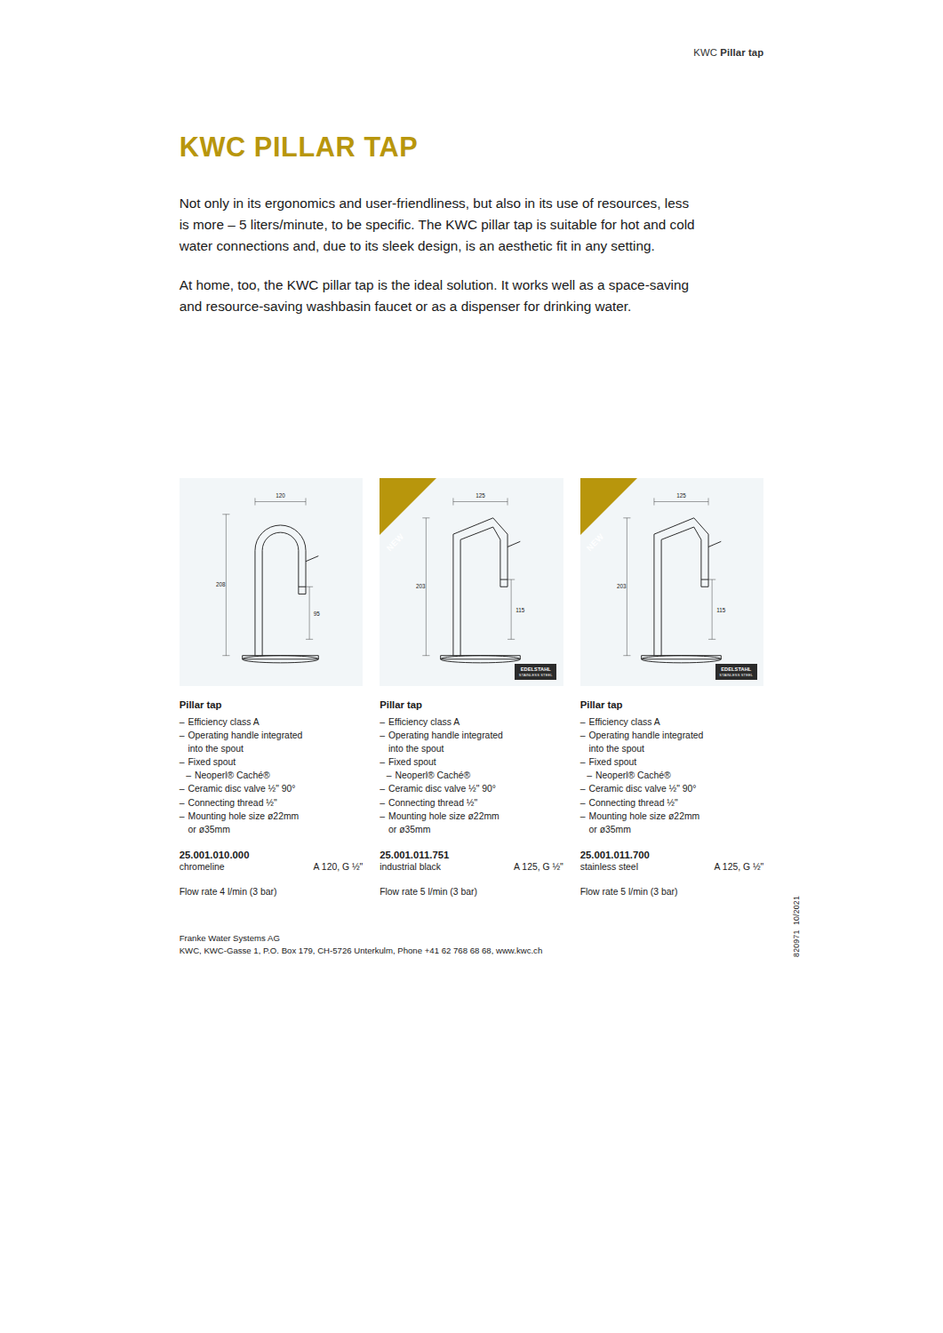KWC Pillar tap
KWC PILLAR TAP
Not only in its ergonomics and user-friendliness, but also in its use of resources, less is more – 5 liters/minute, to be specific. The KWC pillar tap is suitable for hot and cold water connections and, due to its sleek design, is an aesthetic fit in any setting.
At home, too, the KWC pillar tap is the ideal solution. It works well as a space-saving and resource-saving washbasin faucet or as a dispenser for drinking water.
120 208 95
Pillar tap
Efficiency class A
Operating handle integrated
into the spout
Fixed spout
Neoperl® Caché®
Ceramic disc valve ½" 90°
Connecting thread ½"
Mounting hole size ø22mm
or ø35mm
25.001.010.000
chromeline A 120, G ½"
Flow rate 4 l/min (3 bar)
NEW
125 203 115
EDELSTAHL
STAINLESS STEEL
Pillar tap
Efficiency class A
Operating handle integrated
into the spout
Fixed spout
Neoperl® Caché®
Ceramic disc valve ½" 90°
Connecting thread ½"
Mounting hole size ø22mm
or ø35mm
25.001.011.751
industrial black A 125, G ½"
Flow rate 5 l/min (3 bar)
NEW
125 203 115
EDELSTAHL
STAINLESS STEEL
Pillar tap
Efficiency class A
Operating handle integrated
into the spout
Fixed spout
Neoperl® Caché®
Ceramic disc valve ½" 90°
Connecting thread ½"
Mounting hole size ø22mm
or ø35mm
25.001.011.700
stainless steel A 125, G ½"
Flow rate 5 l/min (3 bar)
Franke Water Systems AG
KWC, KWC-Gasse 1, P.O. Box 179, CH-5726 Unterkulm, Phone +41 62 768 68 68, www.kwc.ch
820971 10/2021